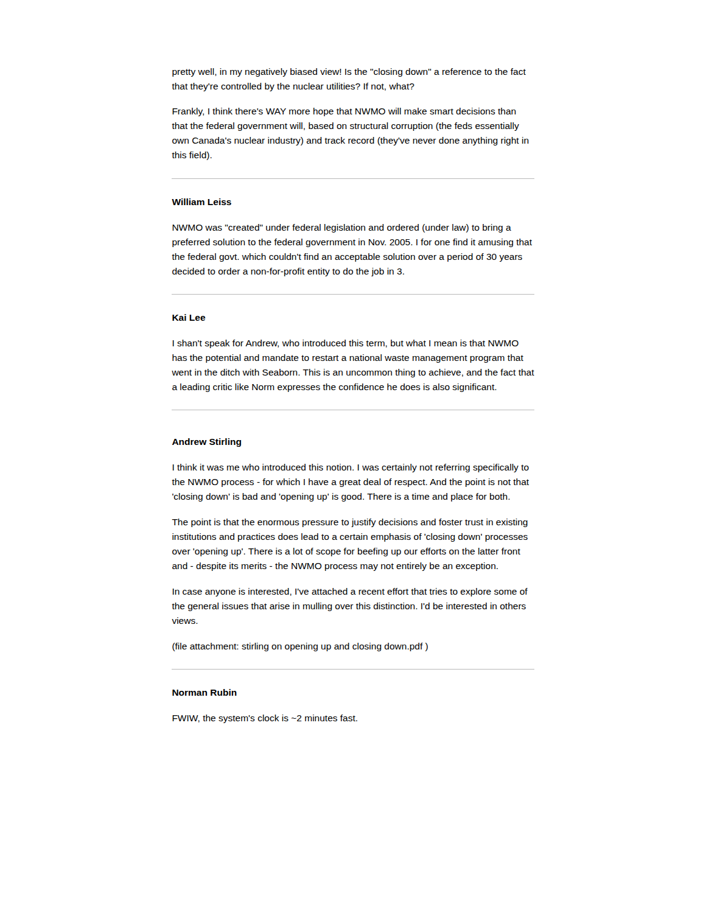pretty well, in my negatively biased view! Is the "closing down" a reference to the fact that they're controlled by the nuclear utilities? If not, what?
Frankly, I think there's WAY more hope that NWMO will make smart decisions than that the federal government will, based on structural corruption (the feds essentially own Canada's nuclear industry) and track record (they've never done anything right in this field).
William Leiss
NWMO was "created" under federal legislation and ordered (under law) to bring a preferred solution to the federal government in Nov. 2005. I for one find it amusing that the federal govt. which couldn't find an acceptable solution over a period of 30 years decided to order a non-for-profit entity to do the job in 3.
Kai Lee
I shan't speak for Andrew, who introduced this term, but what I mean is that NWMO has the potential and mandate to restart a national waste management program that went in the ditch with Seaborn. This is an uncommon thing to achieve, and the fact that a leading critic like Norm expresses the confidence he does is also significant.
Andrew Stirling
I think it was me who introduced this notion. I was certainly not referring specifically to the NWMO process - for which I have a great deal of respect. And the point is not that 'closing down' is bad and 'opening up' is good. There is a time and place for both.
The point is that the enormous pressure to justify decisions and foster trust in existing institutions and practices does lead to a certain emphasis of 'closing down' processes over 'opening up'. There is a lot of scope for beefing up our efforts on the latter front and - despite its merits - the NWMO process may not entirely be an exception.
In case anyone is interested, I've attached a recent effort that tries to explore some of the general issues that arise in mulling over this distinction. I'd be interested in others views.
(file attachment: stirling on opening up and closing down.pdf )
Norman Rubin
FWIW, the system's clock is ~2 minutes fast.